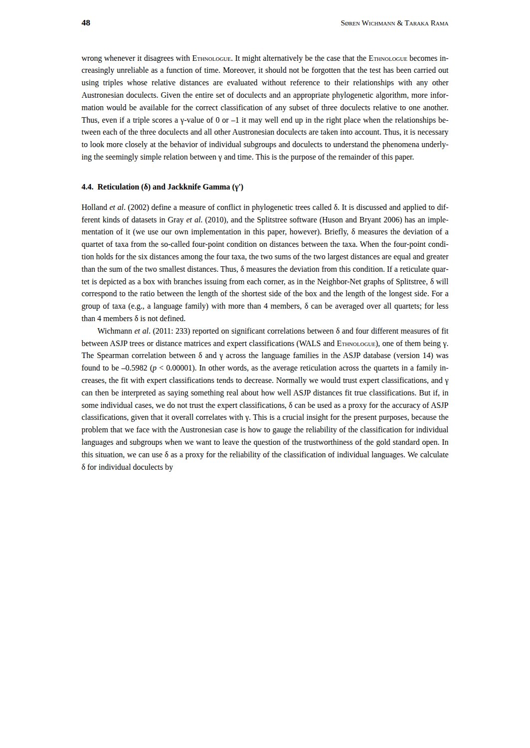48 Søren Wichmann & Taraka Rama
wrong whenever it disagrees with Ethnologue. It might alternatively be the case that the Ethnologue becomes increasingly unreliable as a function of time. Moreover, it should not be forgotten that the test has been carried out using triples whose relative distances are evaluated without reference to their relationships with any other Austronesian doculects. Given the entire set of doculects and an appropriate phylogenetic algorithm, more information would be available for the correct classification of any subset of three doculects relative to one another. Thus, even if a triple scores a γ-value of 0 or –1 it may well end up in the right place when the relationships between each of the three doculects and all other Austronesian doculects are taken into account. Thus, it is necessary to look more closely at the behavior of individual subgroups and doculects to understand the phenomena underlying the seemingly simple relation between γ and time. This is the purpose of the remainder of this paper.
4.4. Reticulation (δ) and Jackknife Gamma (γ')
Holland et al. (2002) define a measure of conflict in phylogenetic trees called δ. It is discussed and applied to different kinds of datasets in Gray et al. (2010), and the Splitstree software (Huson and Bryant 2006) has an implementation of it (we use our own implementation in this paper, however). Briefly, δ measures the deviation of a quartet of taxa from the so-called four-point condition on distances between the taxa. When the four-point condition holds for the six distances among the four taxa, the two sums of the two largest distances are equal and greater than the sum of the two smallest distances. Thus, δ measures the deviation from this condition. If a reticulate quartet is depicted as a box with branches issuing from each corner, as in the Neighbor-Net graphs of Splitstree, δ will correspond to the ratio between the length of the shortest side of the box and the length of the longest side. For a group of taxa (e.g., a language family) with more than 4 members, δ can be averaged over all quartets; for less than 4 members δ is not defined.
Wichmann et al. (2011: 233) reported on significant correlations between δ and four different measures of fit between ASJP trees or distance matrices and expert classifications (WALS and Ethnologue), one of them being γ. The Spearman correlation between δ and γ across the language families in the ASJP database (version 14) was found to be –0.5982 (p < 0.00001). In other words, as the average reticulation across the quartets in a family increases, the fit with expert classifications tends to decrease. Normally we would trust expert classifications, and γ can then be interpreted as saying something real about how well ASJP distances fit true classifications. But if, in some individual cases, we do not trust the expert classifications, δ can be used as a proxy for the accuracy of ASJP classifications, given that it overall correlates with γ. This is a crucial insight for the present purposes, because the problem that we face with the Austronesian case is how to gauge the reliability of the classification for individual languages and subgroups when we want to leave the question of the trustworthiness of the gold standard open. In this situation, we can use δ as a proxy for the reliability of the classification of individual languages. We calculate δ for individual doculects by